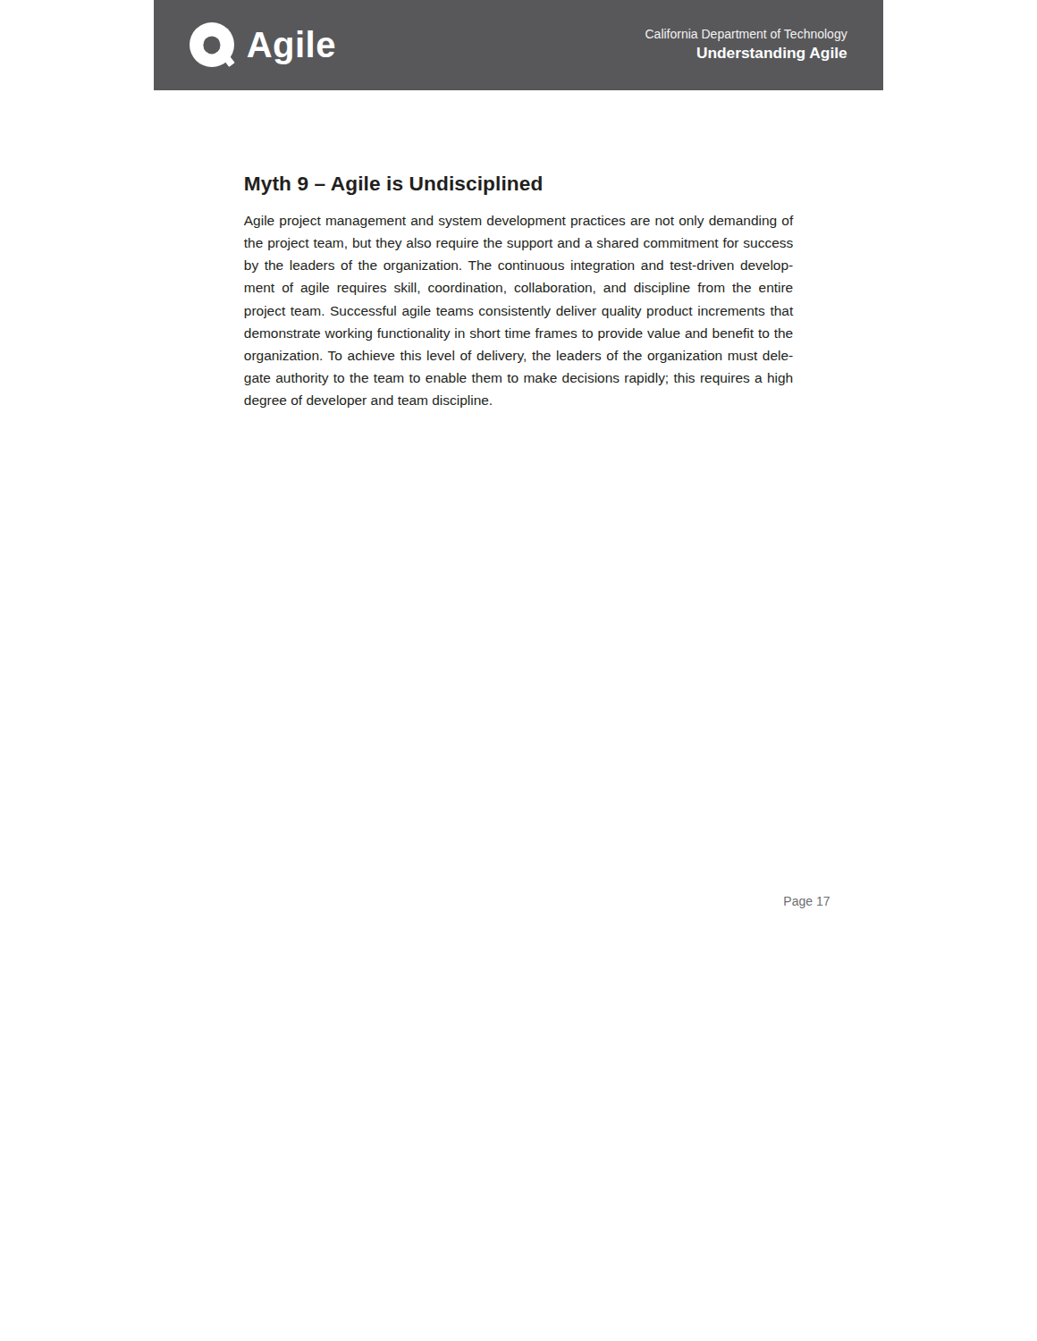Agile
California Department of Technology
Understanding Agile
Myth 9 – Agile is Undisciplined
Agile project management and system development practices are not only demanding of the project team, but they also require the support and a shared commitment for success by the leaders of the organization. The continuous integration and test-driven development of agile requires skill, coordination, collaboration, and discipline from the entire project team. Successful agile teams consistently deliver quality product increments that demonstrate working functionality in short time frames to provide value and benefit to the organization. To achieve this level of delivery, the leaders of the organization must delegate authority to the team to enable them to make decisions rapidly; this requires a high degree of developer and team discipline.
Page 17